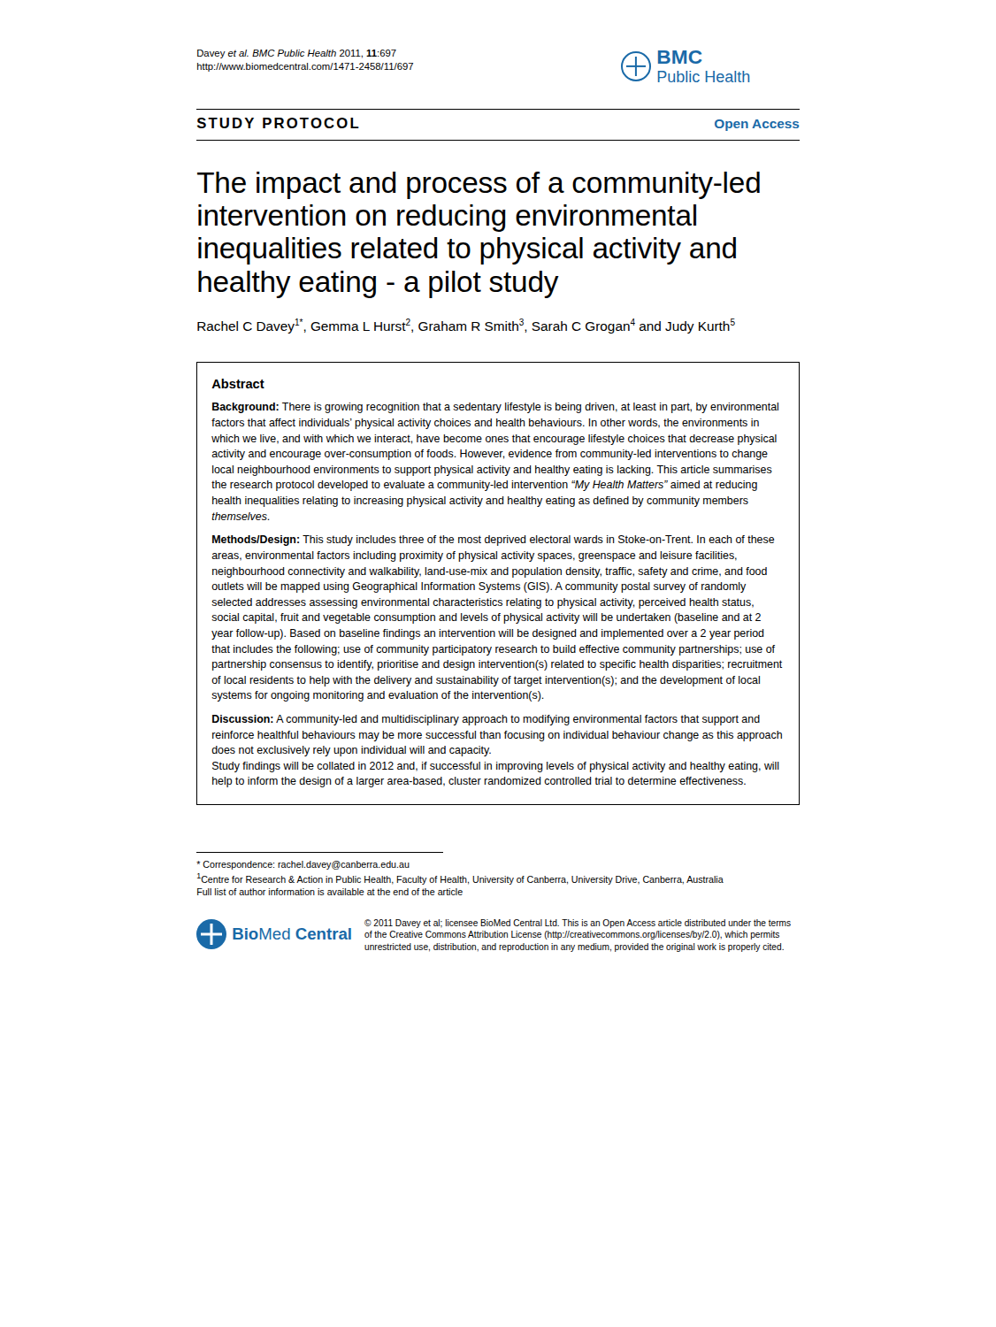Davey et al. BMC Public Health 2011, 11:697
http://www.biomedcentral.com/1471-2458/11/697
BMC Public Health
STUDY PROTOCOL
Open Access
The impact and process of a community-led intervention on reducing environmental inequalities related to physical activity and healthy eating - a pilot study
Rachel C Davey1*, Gemma L Hurst2, Graham R Smith3, Sarah C Grogan4 and Judy Kurth5
Abstract
Background: There is growing recognition that a sedentary lifestyle is being driven, at least in part, by environmental factors that affect individuals’ physical activity choices and health behaviours. In other words, the environments in which we live, and with which we interact, have become ones that encourage lifestyle choices that decrease physical activity and encourage over-consumption of foods. However, evidence from community-led interventions to change local neighbourhood environments to support physical activity and healthy eating is lacking. This article summarises the research protocol developed to evaluate a community-led intervention “My Health Matters” aimed at reducing health inequalities relating to increasing physical activity and healthy eating as defined by community members themselves.
Methods/Design: This study includes three of the most deprived electoral wards in Stoke-on-Trent. In each of these areas, environmental factors including proximity of physical activity spaces, greenspace and leisure facilities, neighbourhood connectivity and walkability, land-use-mix and population density, traffic, safety and crime, and food outlets will be mapped using Geographical Information Systems (GIS). A community postal survey of randomly selected addresses assessing environmental characteristics relating to physical activity, perceived health status, social capital, fruit and vegetable consumption and levels of physical activity will be undertaken (baseline and at 2 year follow-up). Based on baseline findings an intervention will be designed and implemented over a 2 year period that includes the following; use of community participatory research to build effective community partnerships; use of partnership consensus to identify, prioritise and design intervention(s) related to specific health disparities; recruitment of local residents to help with the delivery and sustainability of target intervention(s); and the development of local systems for ongoing monitoring and evaluation of the intervention(s).
Discussion: A community-led and multidisciplinary approach to modifying environmental factors that support and reinforce healthful behaviours may be more successful than focusing on individual behaviour change as this approach does not exclusively rely upon individual will and capacity.
Study findings will be collated in 2012 and, if successful in improving levels of physical activity and healthy eating, will help to inform the design of a larger area-based, cluster randomized controlled trial to determine effectiveness.
* Correspondence: rachel.davey@canberra.edu.au
1Centre for Research & Action in Public Health, Faculty of Health, University of Canberra, University Drive, Canberra, Australia
Full list of author information is available at the end of the article
BioMed Central
© 2011 Davey et al; licensee BioMed Central Ltd. This is an Open Access article distributed under the terms of the Creative Commons Attribution License (http://creativecommons.org/licenses/by/2.0), which permits unrestricted use, distribution, and reproduction in any medium, provided the original work is properly cited.